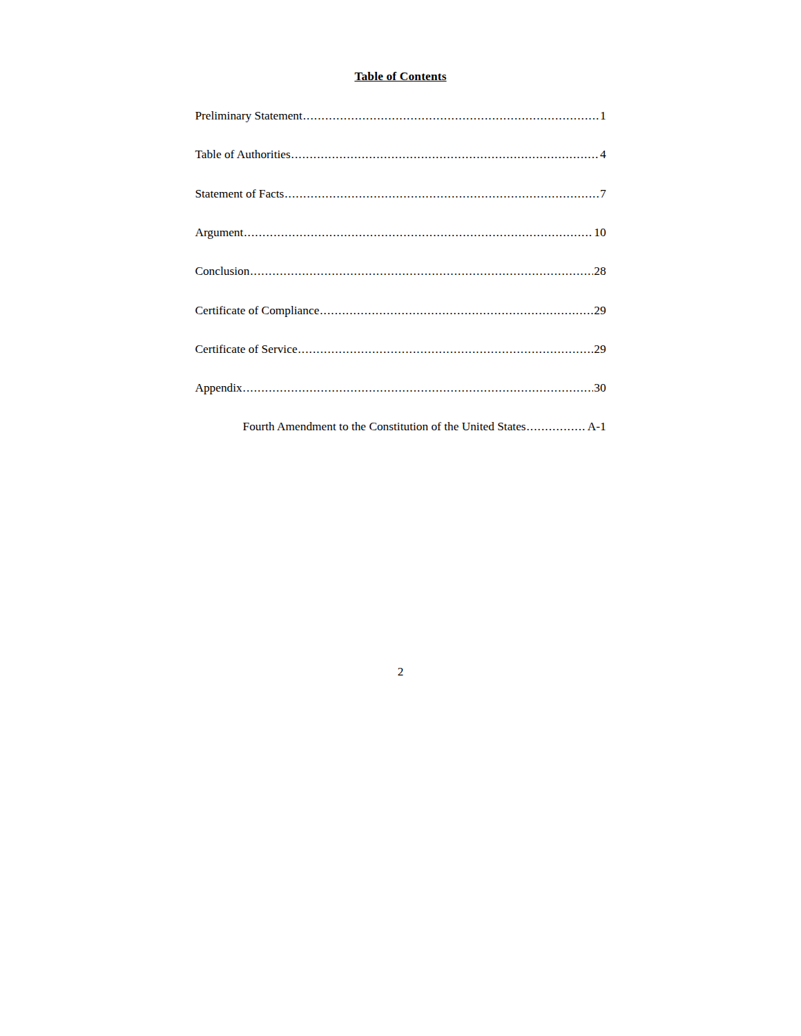Table of Contents
Preliminary Statement .................................................................................................. 1
Table of Authorities .................................................................................................. 4
Statement of Facts .................................................................................................. 7
Argument .................................................................................................. 10
Conclusion .................................................................................................. 28
Certificate of Compliance .................................................................................................. 29
Certificate of Service .................................................................................................. 29
Appendix .................................................................................................. 30
Fourth Amendment to the Constitution of the United States ..................... A-1
2